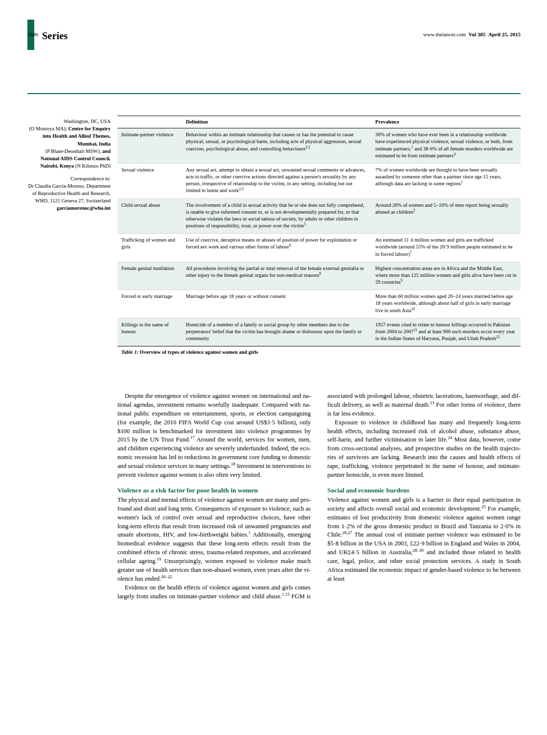Series
Washington, DC, USA
(O Montoya MA); Centre for Enquiry into Health and Allied Themes, Mumbai, India
(P Bhate-Deosthali MSW); and National AIDS Control Council, Nairobi, Kenya (N Kilonzo PhD)
Correspondence to:
Dr Claudia García-Moreno, Department of Reproductive Health and Research, WHO, 1121 Geneva 27, Switzerland
garciamorenoc@who.int
| | Definition | Prevalence |
| --- | --- | --- |
| Intimate-partner violence | Behaviour within an intimate relationship that causes or has the potential to cause physical, sexual, or psychological harm, including acts of physical aggression, sexual coercion, psychological abuse, and controlling behaviours 2,3 | 30% of women who have ever been in a relationship worldwide have experienced physical violence, sexual violence, or both, from intimate partners, 1 and 38·6% of all female murders worldwide are estimated to be from intimate partners 4 |
| Sexual violence | Any sexual act, attempt to obtain a sexual act, unwanted sexual comments or advances, acts to traffic, or other coercive actions directed against a person's sexuality by any person, irrespective of relationship to the victim, in any setting, including but not limited to home and work 2,3 | 7% of women worldwide are thought to have been sexually assaulted by someone other than a partner since age 15 years, although data are lacking in some regions 1 |
| Child sexual abuse | The involvement of a child in sexual activity that he or she does not fully comprehend, is unable to give informed consent to, or is not developmentally prepared for, or that otherwise violates the laws or social taboos of society, by adults or other children in positions of responsibility, trust, or power over the victim 5 | Around 20% of women and 5–10% of men report being sexually abused as children 5 |
| Trafficking of women and girls | Use of coercive, deceptive means or abuses of position of power for exploitation or forced sex work and various other forms of labour 6 | An estimated 11·4 million women and girls are trafficked worldwide (around 55% of the 20·9 million people estimated to be in forced labour) 7 |
| Female genital mutilation | All procedures involving the partial or total removal of the female external genitalia or other injury to the female genital organs for non-medical reasons 8 | Highest concentration areas are in Africa and the Middle East, where more than 125 million women and girls alive have been cut in 29 countries 9 |
| Forced or early marriage | Marriage before age 18 years or without consent | More than 60 million women aged 20–24 years married before age 18 years worldwide, although about half of girls in early marriage live in south Asia 10 |
| Killings in the name of honour | Homicide of a member of a family or social group by other members due to the perpetrators' belief that the victim has brought shame or dishonour upon the family or community | 1957 events cited to relate to honour killings occurred in Pakistan from 2004 to 2007 11 and at least 900 such murders occur every year in the Indian States of Haryana, Punjab, and Uttah Pradesh 12 |
Table 1: Overview of types of violence against women and girls
Despite the emergence of violence against women on international and national agendas, investment remains woefully inadequate. Compared with national public expenditure on entertainment, sports, or election campaigning (for example, the 2010 FIFA World Cup cost around US$3·5 billion), only $100 million is benchmarked for investment into violence programmes by 2015 by the UN Trust Fund.17 Around the world, services for women, men, and children experiencing violence are severely underfunded. Indeed, the economic recession has led to reductions in government core funding to domestic and sexual violence services in many settings.18 Investment in interventions to prevent violence against women is also often very limited.
Violence as a risk factor for poor health in women
The physical and mental effects of violence against women are many and profound and short and long term. Consequences of exposure to violence, such as women's lack of control over sexual and reproductive choices, have other long-term effects that result from increased risk of unwanted pregnancies and unsafe abortions, HIV, and low-birthweight babies.1 Additionally, emerging biomedical evidence suggests that these long-term effects result from the combined effects of chronic stress, trauma-related responses, and accelerated cellular ageing.19 Unsurprisingly, women exposed to violence make much greater use of health services than non-abused women, even years after the violence has ended.20–22
Evidence on the health effects of violence against women and girls comes largely from studies on intimate-partner violence and child abuse.1,15 FGM is associated with prolonged labour, obstetric lacerations, haemorrhage, and difficult delivery, as well as maternal death.23 For other forms of violence, there is far less evidence.
Exposure to violence in childhood has many and frequently long-term health effects, including increased risk of alcohol abuse, substance abuse, self-harm, and further victimisation in later life.24 Most data, however, come from cross-sectional analyses, and prospective studies on the health trajectories of survivors are lacking. Research into the causes and health effects of rape, trafficking, violence perpetrated in the name of honour, and intimate-partner homicide, is even more limited.
Social and economic burdens
Violence against women and girls is a barrier to their equal participation in society and affects overall social and economic development.25 For example, estimates of lost productivity from domestic violence against women range from 1·2% of the gross domestic product in Brazil and Tanzania to 2·0% in Chile.26,27 The annual cost of intimate partner violence was estimated to be $5·8 billion in the USA in 2003, £22·9 billion in England and Wales in 2004, and UK£4·5 billion in Australia,28–30 and included those related to health care, legal, police, and other social protection services. A study in South Africa estimated the economic impact of gender-based violence to be between at least
1686
www.thelancet.com Vol 385 April 25, 2015